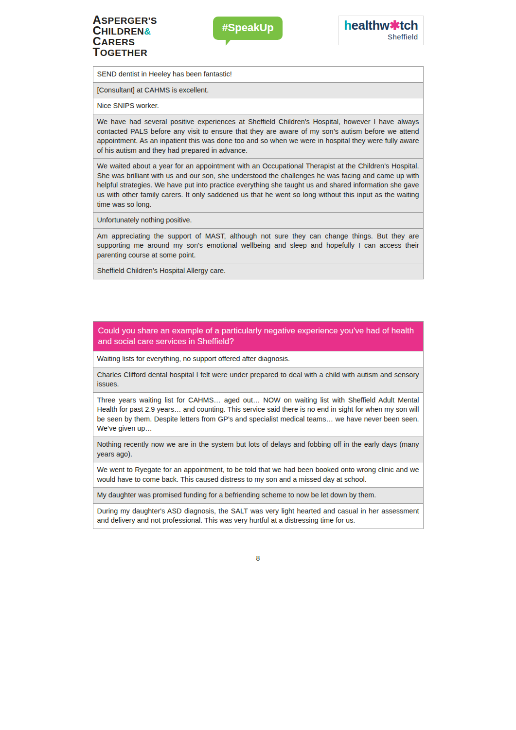ASPERGER'S
CHILDREN&
CARERS
TOGETHER
#SpeakUp
healthw✱tch
Sheffield
| SEND dentist in Heeley has been fantastic! |
| [Consultant] at CAHMS is excellent. |
| Nice SNIPS worker. |
| We have had several positive experiences at Sheffield Children's Hospital, however I have always contacted PALS before any visit to ensure that they are aware of my son’s autism before we attend appointment. As an inpatient this was done too and so when we were in hospital they were fully aware of his autism and they had prepared in advance. |
| We waited about a year for an appointment with an Occupational Therapist at the Children's Hospital. She was brilliant with us and our son, she understood the challenges he was facing and came up with helpful strategies. We have put into practice everything she taught us and shared information she gave us with other family carers. It only saddened us that he went so long without this input as the waiting time was so long. |
| Unfortunately nothing positive. |
| Am appreciating the support of MAST, although not sure they can change things. But they are supporting me around my son's emotional wellbeing and sleep and hopefully I can access their parenting course at some point. |
| Sheffield Children’s Hospital Allergy care. |
Could you share an example of a particularly negative experience you've had of health and social care services in Sheffield?
| Waiting lists for everything, no support offered after diagnosis. |
| Charles Clifford dental hospital I felt were under prepared to deal with a child with autism and sensory issues. |
| Three years waiting list for CAHMS… aged out… NOW on waiting list with Sheffield Adult Mental Health for past 2.9 years… and counting. This service said there is no end in sight for when my son will be seen by them. Despite letters from GP’s and specialist medical teams… we have never been seen. We’ve given up… |
| Nothing recently now we are in the system but lots of delays and fobbing off in the early days (many years ago). |
| We went to Ryegate for an appointment, to be told that we had been booked onto wrong clinic and we would have to come back. This caused distress to my son and a missed day at school. |
| My daughter was promised funding for a befriending scheme to now be let down by them. |
| During my daughter's ASD diagnosis, the SALT was very light hearted and casual in her assessment and delivery and not professional. This was very hurtful at a distressing time for us. |
8